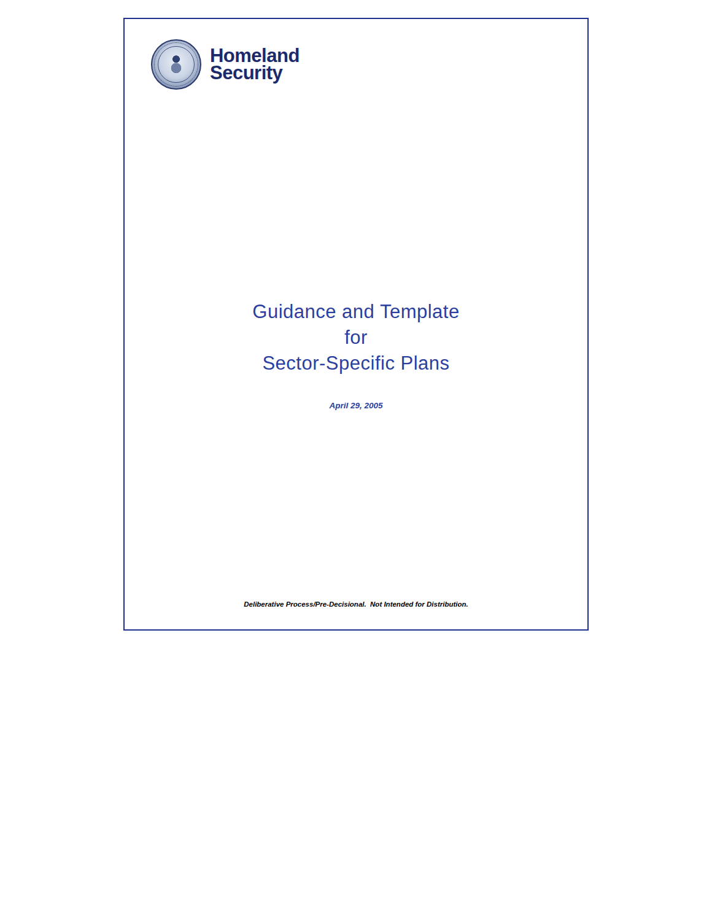Homeland Security
Guidance and Template
for
Sector-Specific Plans
April 29, 2005
Deliberative Process/Pre-Decisional. Not Intended for Distribution.